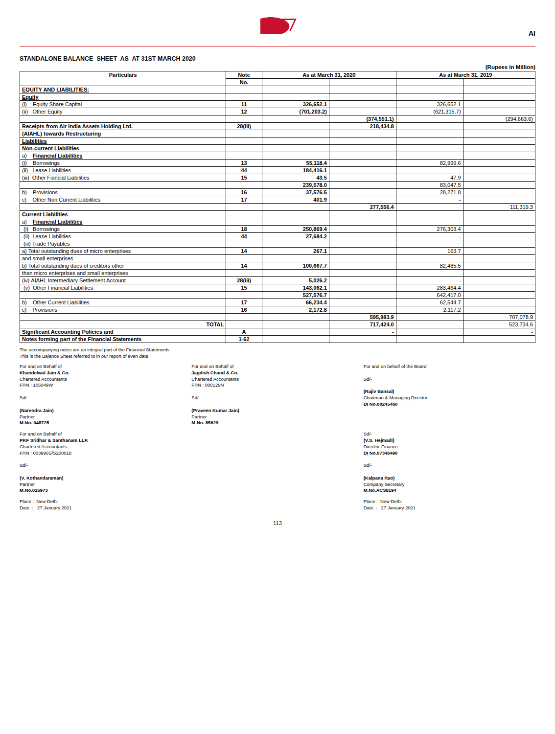AI
STANDALONE BALANCE SHEET AS AT 31ST MARCH 2020
(Rupees in Million)
| Particulars | Note | As at March 31, 2020 | As at March 31, 2019 |
| --- | --- | --- | --- |
| No. | | | | |
| EQUITY AND LIABILITIES: | | | | | |
| Equity | | | | | |
| (i) Equity Share Capital | 11 | 326,652.1 | | 326,652.1 | |
| (ii) Other Equity | 12 | (701,203.2) | | (621,315.7) | |
| | | | (374,551.1) | | (294,663.6) |
| Receipts from Air India Assets Holding Ltd. | 28(iii) | | 218,434.8 | | - |
| (AIAHL) towards Restructuring | | | | | |
| Liabilities | | | | | |
| Non-current Liabilities | | | | | |
| a) Financial Liabilities | | | | | |
| (i) Borrowings | 13 | 55,118.4 | | 82,999.6 | |
| (ii) Lease Liabilities | 44 | 184,416.1 | | - | |
| (iii) Other Fiancial Liabilities | 15 | 43.5 | | 47.9 | |
| | | 239,578.0 | | 83,047.5 | |
| b) Provisions | 16 | 37,576.5 | | 28,271.8 | |
| c) Other Non Current Liabilities | 17 | 401.9 | | - | |
| | | | 277,556.4 | | 111,319.3 |
| Current Liabilities | | | | | |
| a) Financial Liabilities | | | | | |
| (i) Borrowings | 18 | 250,869.4 | | 276,303.4 | |
| (ii) Lease Liabilities | 44 | 27,684.2 | | - | |
| (iii) Trade Payables | | | | | |
| a) Total outstanding dues of micro enterprises | 14 | 267.1 | | 163.7 | |
| and small enterprises | | | | | |
| b) Total outstanding dues of creditors other | 14 | 100,667.7 | | 82,485.5 | |
| than micro enterprises and small enterprises | | | | | |
| (iv) AIAHL Intermediary Settlement Account | 28(iii) | 5,026.2 | | - | |
| (v) Other Financial Liabilities | 15 | 143,062.1 | | 283,464.4 | |
| | | 527,576.7 | | 642,417.0 | |
| b) Other Current Liabilities | 17 | 66,234.4 | | 62,544.7 | |
| c) Provisions | 16 | 2,172.8 | | 2,117.2 | |
| | | | 595,983.9 | | 707,078.9 |
| TOTAL | | | 717,424.0 | | 523,734.6 |
| Significant Accounting Policies and | A | | - | | - |
| Notes forming part of the Financial Statements | 1-62 | | | | |
The accompanying notes are an integral part of the Financial Statements
This is the Balance Sheet referred to in our report of even date
| For and on Behalf of Khandelwal Jain & Co. Chartered Accountants FRN : 105049W Sd/- (Narendra Jain) Partner M.No. 048725 | For and on Behalf of Jagdish Chand & Co. Chartered Accountants FRN : 000129N Sd/- (Praveen Kumar Jain) Partner M.No. 85629 | For and on behalf of the Board Sd/- (Rajiv Bansal) Chairman & Managing Director DI No.00245460 |
| For and on Behalf of PKF Sridhar & Santhanam LLP. Chartered Accountants FRN : 003990S/S200018 Sd/- (V. Kothandaraman) Partner M.No.025973 | | Sd/- (V.S. Hejmadi) Director-Finance DI No.07346490 Sd/- (Kalpana Rao) Company Secretary M.No.ACS8194 |
| Place : New Delhi Date : 27 January 2021 | | Place : New Delhi Date : 27 January 2021 |
113